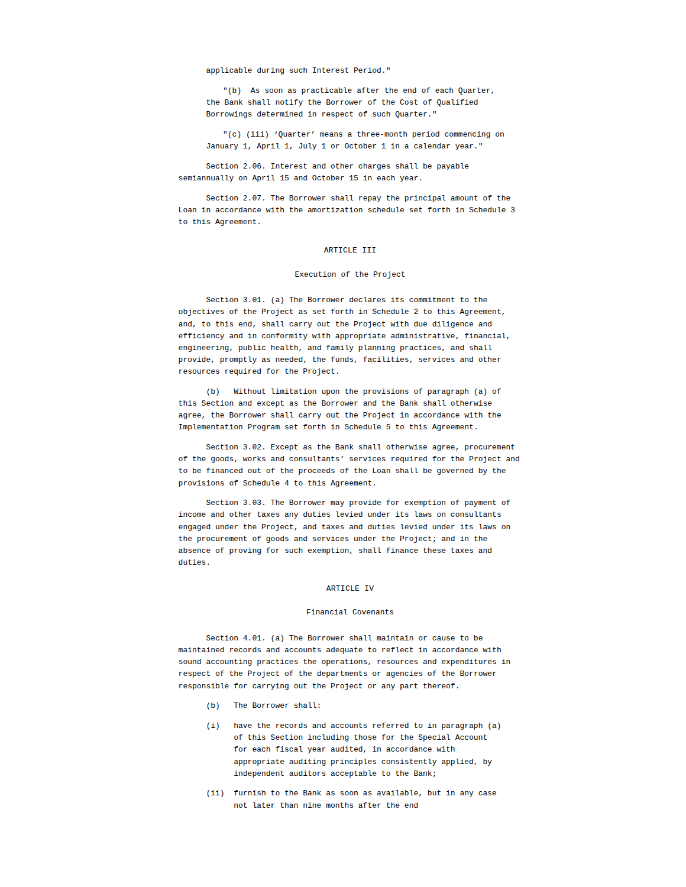applicable during such Interest Period."
"(b) As soon as practicable after the end of each Quarter, the Bank shall notify the Borrower of the Cost of Qualified Borrowings determined in respect of such Quarter."
"(c) (iii) ‘Quarter’ means a three-month period commencing on January 1, April 1, July 1 or October 1 in a calendar year."
Section 2.06. Interest and other charges shall be payable semiannually on April 15 and October 15 in each year.
Section 2.07. The Borrower shall repay the principal amount of the Loan in accordance with the amortization schedule set forth in Schedule 3 to this Agreement.
ARTICLE III
Execution of the Project
Section 3.01. (a) The Borrower declares its commitment to the objectives of the Project as set forth in Schedule 2 to this Agreement, and, to this end, shall carry out the Project with due diligence and efficiency and in conformity with appropriate administrative, financial, engineering, public health, and family planning practices, and shall provide, promptly as needed, the funds, facilities, services and other resources required for the Project.
(b) Without limitation upon the provisions of paragraph (a) of this Section and except as the Borrower and the Bank shall otherwise agree, the Borrower shall carry out the Project in accordance with the Implementation Program set forth in Schedule 5 to this Agreement.
Section 3.02. Except as the Bank shall otherwise agree, procurement of the goods, works and consultants’ services required for the Project and to be financed out of the proceeds of the Loan shall be governed by the provisions of Schedule 4 to this Agreement.
Section 3.03. The Borrower may provide for exemption of payment of income and other taxes any duties levied under its laws on consultants engaged under the Project, and taxes and duties levied under its laws on the procurement of goods and services under the Project; and in the absence of proving for such exemption, shall finance these taxes and duties.
ARTICLE IV
Financial Covenants
Section 4.01. (a) The Borrower shall maintain or cause to be maintained records and accounts adequate to reflect in accordance with sound accounting practices the operations, resources and expenditures in respect of the Project of the departments or agencies of the Borrower responsible for carrying out the Project or any part thereof.
(b) The Borrower shall:
(i) have the records and accounts referred to in paragraph (a) of this Section including those for the Special Account for each fiscal year audited, in accordance with appropriate auditing principles consistently applied, by independent auditors acceptable to the Bank;
(ii) furnish to the Bank as soon as available, but in any case not later than nine months after the end